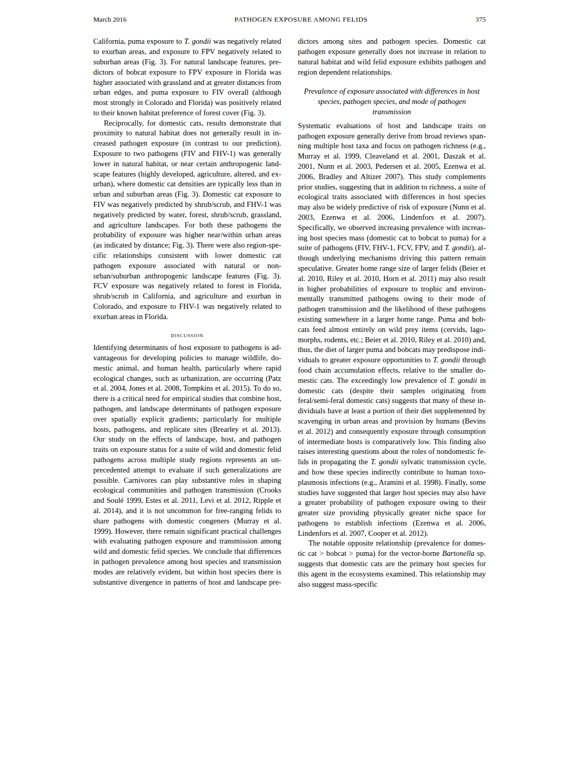March 2016 Pathogen exposure among felids 375
California, puma exposure to T. gondii was negatively related to exurban areas, and exposure to FPV negatively related to suburban areas (Fig. 3). For natural landscape features, predictors of bobcat exposure to FPV exposure in Florida was higher associated with grassland and at greater distances from urban edges, and puma exposure to FIV overall (although most strongly in Colorado and Florida) was positively related to their known habitat preference of forest cover (Fig. 3).
Reciprocally, for domestic cats, results demonstrate that proximity to natural habitat does not generally result in increased pathogen exposure (in contrast to our prediction). Exposure to two pathogens (FIV and FHV-1) was generally lower in natural habitat, or near certain anthropogenic landscape features (highly developed, agriculture, altered, and exurban), where domestic cat densities are typically less than in urban and suburban areas (Fig. 3). Domestic cat exposure to FIV was negatively predicted by shrub/scrub, and FHV-1 was negatively predicted by water, forest, shrub/scrub, grassland, and agriculture landscapes. For both these pathogens the probability of exposure was higher near/within urban areas (as indicated by distance; Fig. 3). There were also region-specific relationships consistent with lower domestic cat pathogen exposure associated with natural or non-urban/suburban anthropogenic landscape features (Fig. 3). FCV exposure was negatively related to forest in Florida, shrub/scrub in California, and agriculture and exurban in Colorado, and exposure to FHV-1 was negatively related to exurban areas in Florida.
Discussion
Identifying determinants of host exposure to pathogens is advantageous for developing policies to manage wildlife, domestic animal, and human health, particularly where rapid ecological changes, such as urbanization, are occurring (Patz et al. 2004, Jones et al. 2008, Tompkins et al. 2015). To do so, there is a critical need for empirical studies that combine host, pathogen, and landscape determinants of pathogen exposure over spatially explicit gradients; particularly for multiple hosts, pathogens, and replicate sites (Brearley et al. 2013). Our study on the effects of landscape, host, and pathogen traits on exposure status for a suite of wild and domestic felid pathogens across multiple study regions represents an unprecedented attempt to evaluate if such generalizations are possible. Carnivores can play substantive roles in shaping ecological communities and pathogen transmission (Crooks and Soulé 1999, Estes et al. 2011, Levi et al. 2012, Ripple et al. 2014), and it is not uncommon for free-ranging felids to share pathogens with domestic congeners (Murray et al. 1999). However, there remain significant practical challenges with evaluating pathogen exposure and transmission among wild and domestic felid species. We conclude that differences in pathogen prevalence among host species and transmission modes are relatively evident, but within host species there is substantive divergence in patterns of host and landscape predictors among sites and pathogen species. Domestic cat pathogen exposure generally does not increase in relation to natural habitat and wild felid exposure exhibits pathogen and region dependent relationships.
Prevalence of exposure associated with differences in host species, pathogen species, and mode of pathogen transmission
Systematic evaluations of host and landscape traits on pathogen exposure generally derive from broad reviews spanning multiple host taxa and focus on pathogen richness (e.g., Murray et al. 1999, Cleaveland et al. 2001, Daszak et al. 2001, Nunn et al. 2003, Pedersen et al. 2005, Ezenwa et al. 2006, Bradley and Altizer 2007). This study complements prior studies, suggesting that in addition to richness, a suite of ecological traits associated with differences in host species may also be widely predictive of risk of exposure (Nunn et al. 2003, Ezenwa et al. 2006, Lindenfors et al. 2007). Specifically, we observed increasing prevalence with increasing host species mass (domestic cat to bobcat to puma) for a suite of pathogens (FIV, FHV-1, FCV, FPV, and T. gondii), although underlying mechanisms driving this pattern remain speculative. Greater home range size of larger felids (Beier et al. 2010, Riley et al. 2010, Horn et al. 2011) may also result in higher probabilities of exposure to trophic and environmentally transmitted pathogens owing to their mode of pathogen transmission and the likelihood of these pathogens existing somewhere in a larger home range. Puma and bobcats feed almost entirely on wild prey items (cervids, lagomorphs, rodents, etc.; Beier et al. 2010, Riley et al. 2010) and, thus, the diet of larger puma and bobcats may predispose individuals to greater exposure opportunities to T. gondii through food chain accumulation effects, relative to the smaller domestic cats. The exceedingly low prevalence of T. gondii in domestic cats (despite their samples originating from feral/semi-feral domestic cats) suggests that many of these individuals have at least a portion of their diet supplemented by scavenging in urban areas and provision by humans (Bevins et al. 2012) and consequently exposure through consumption of intermediate hosts is comparatively low. This finding also raises interesting questions about the roles of nondomestic felids in propagating the T. gondii sylvatic transmission cycle, and how these species indirectly contribute to human toxoplasmosis infections (e.g., Aramini et al. 1998). Finally, some studies have suggested that larger host species may also have a greater probability of pathogen exposure owing to their greater size providing physically greater niche space for pathogens to establish infections (Ezenwa et al. 2006, Lindenfors et al. 2007, Cooper et al. 2012).
The notable opposite relationship (prevalence for domestic cat > bobcat > puma) for the vector-borne Bartonella sp. suggests that domestic cats are the primary host species for this agent in the ecosystems examined. This relationship may also suggest mass-specific